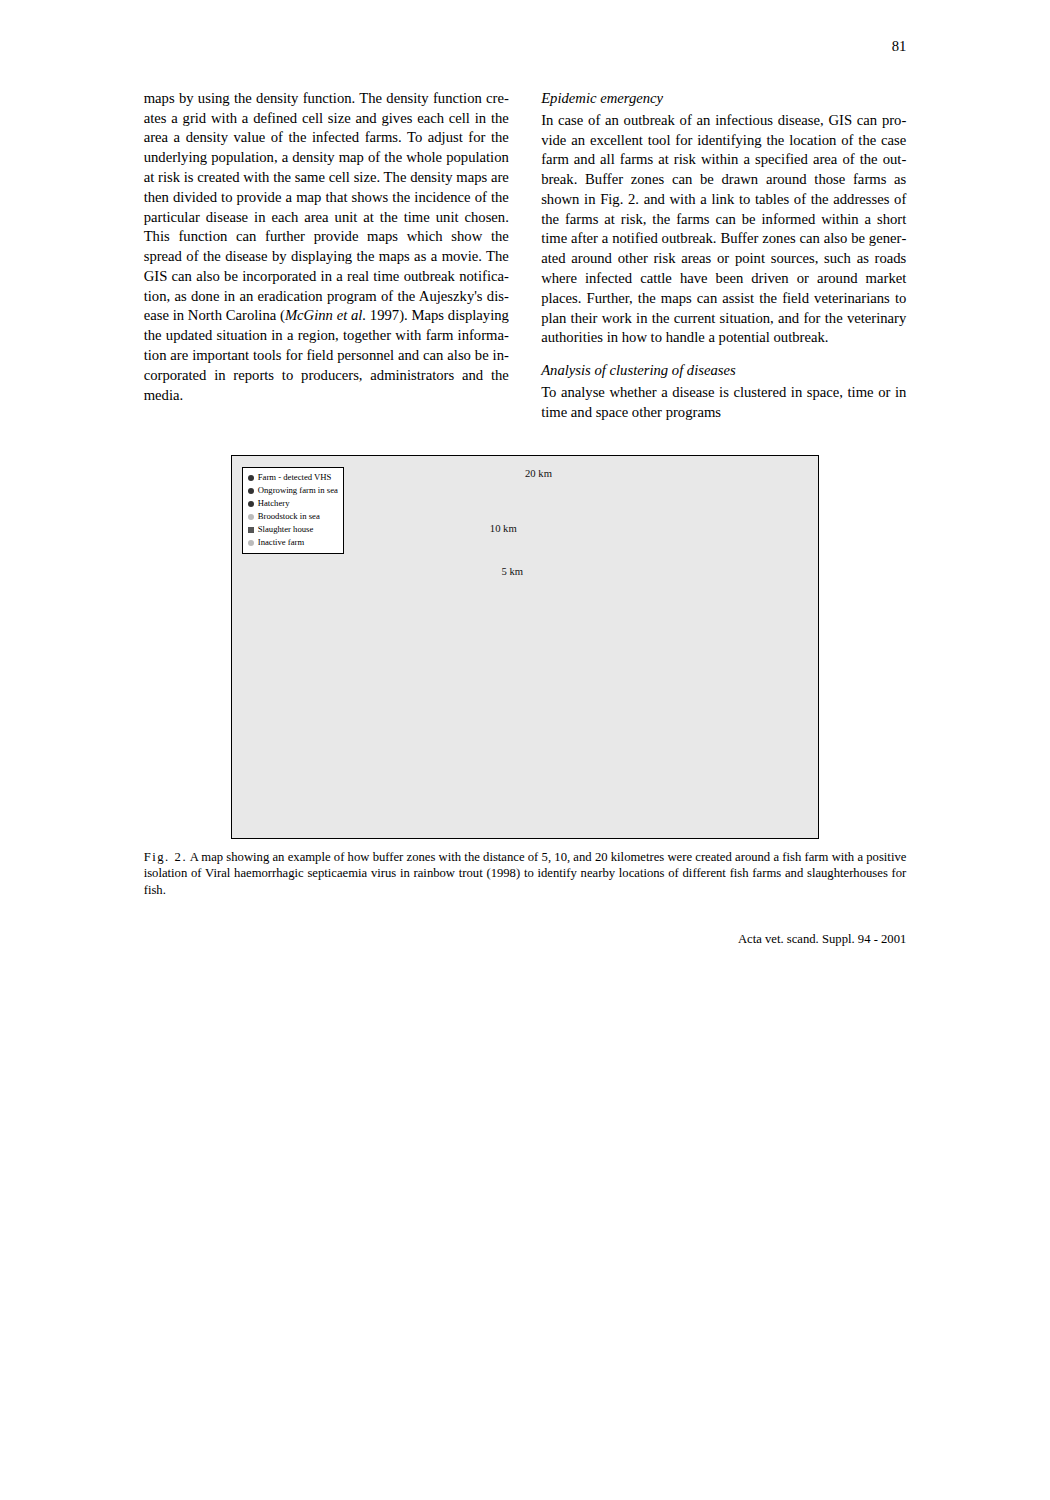81
maps by using the density function. The density function creates a grid with a defined cell size and gives each cell in the area a density value of the infected farms. To adjust for the underlying population, a density map of the whole population at risk is created with the same cell size. The density maps are then divided to provide a map that shows the incidence of the particular disease in each area unit at the time unit chosen. This function can further provide maps which show the spread of the disease by displaying the maps as a movie. The GIS can also be incorporated in a real time outbreak notification, as done in an eradication program of the Aujeszky's disease in North Carolina (McGinn et al. 1997). Maps displaying the updated situation in a region, together with farm information are important tools for field personnel and can also be incorporated in reports to producers, administrators and the media.
Epidemic emergency
In case of an outbreak of an infectious disease, GIS can provide an excellent tool for identifying the location of the case farm and all farms at risk within a specified area of the outbreak. Buffer zones can be drawn around those farms as shown in Fig. 2. and with a link to tables of the addresses of the farms at risk, the farms can be informed within a short time after a notified outbreak. Buffer zones can also be generated around other risk areas or point sources, such as roads where infected cattle have been driven or around market places. Further, the maps can assist the field veterinarians to plan their work in the current situation, and for the veterinary authorities in how to handle a potential outbreak.
Analysis of clustering of diseases
To analyse whether a disease is clustered in space, time or in time and space other programs
Farm - detected VHS
Ongrowing farm in sea
Hatchery
Broodstock in sea
Slaughter house
Inactive farm
20 km
10 km
5 km
Fig. 2. A map showing an example of how buffer zones with the distance of 5, 10, and 20 kilometres were created around a fish farm with a positive isolation of Viral haemorrhagic septicaemia virus in rainbow trout (1998) to identify nearby locations of different fish farms and slaughterhouses for fish.
Acta vet. scand. Suppl. 94 - 2001